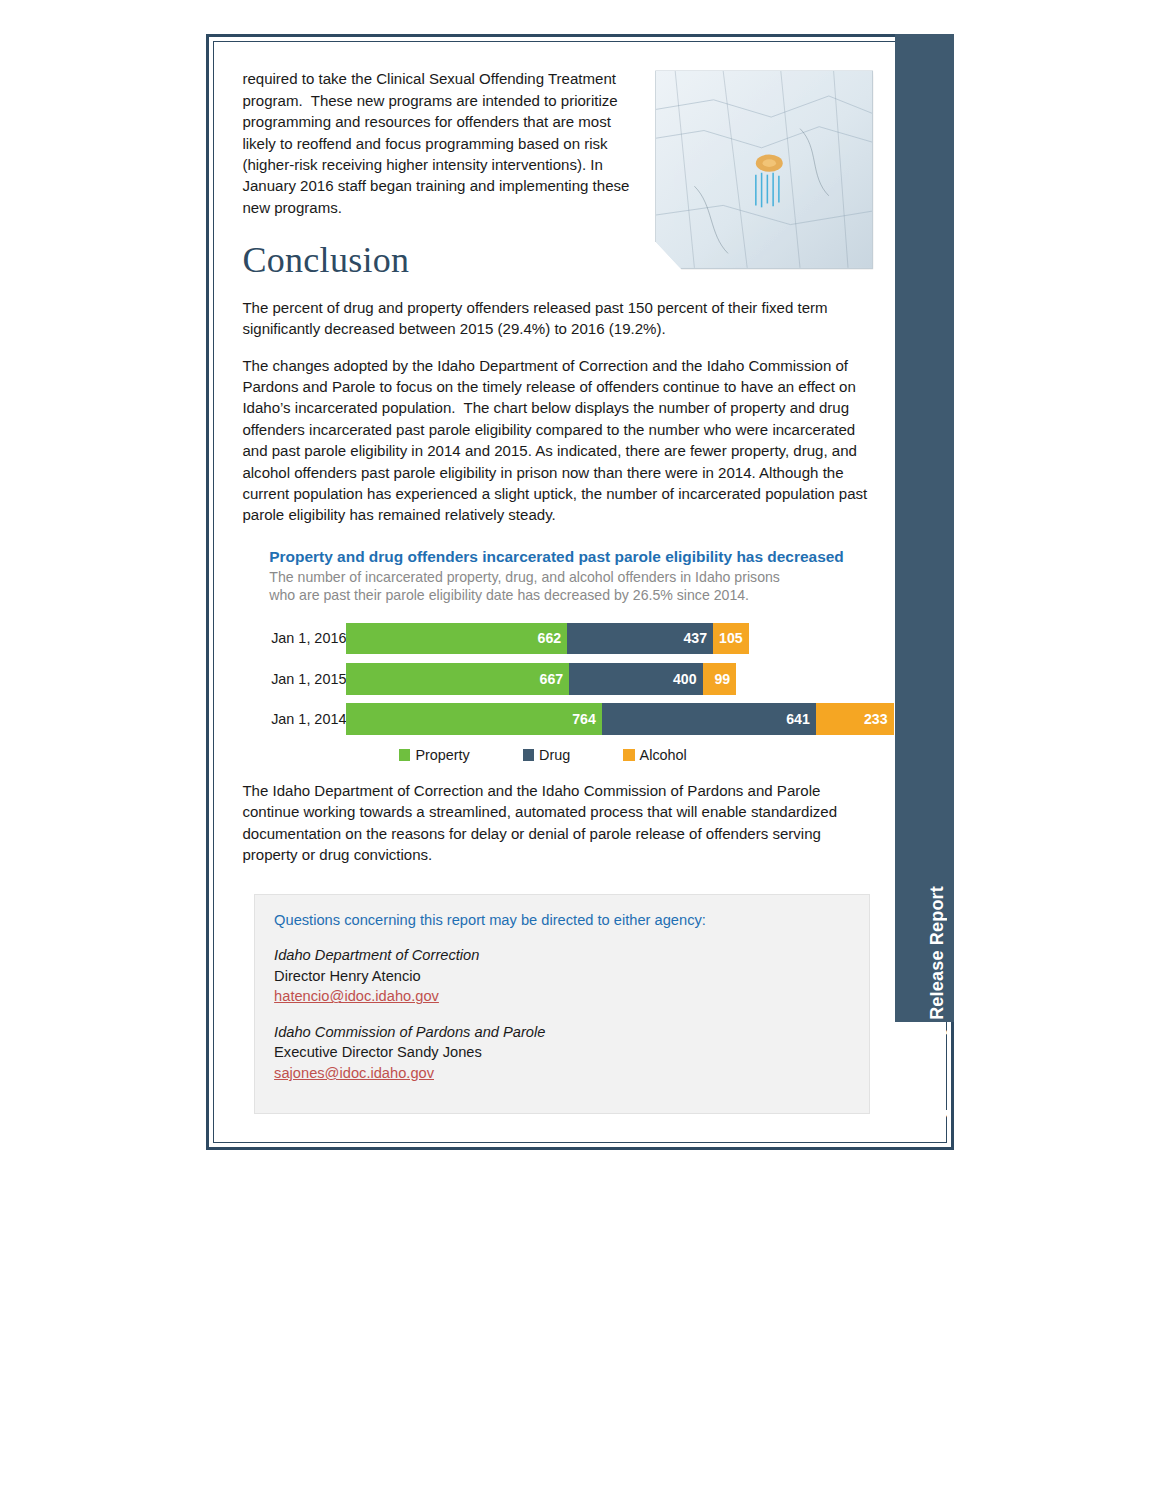Timely Release Report
7
required to take the Clinical Sexual Offending Treatment program. These new programs are intended to prioritize programming and resources for offenders that are most likely to reoffend and focus programming based on risk (higher-risk receiving higher intensity interventions). In January 2016 staff began training and implementing these new programs.
Conclusion
The percent of drug and property offenders released past 150 percent of their fixed term significantly decreased between 2015 (29.4%) to 2016 (19.2%).
The changes adopted by the Idaho Department of Correction and the Idaho Commission of Pardons and Parole to focus on the timely release of offenders continue to have an effect on Idaho’s incarcerated population. The chart below displays the number of property and drug offenders incarcerated past parole eligibility compared to the number who were incarcerated and past parole eligibility in 2014 and 2015. As indicated, there are fewer property, drug, and alcohol offenders past parole eligibility in prison now than there were in 2014. Although the current population has experienced a slight uptick, the number of incarcerated population past parole eligibility has remained relatively steady.
Property and drug offenders incarcerated past parole eligibility has decreased
The number of incarcerated property, drug, and alcohol offenders in Idaho prisons who are past their parole eligibility date has decreased by 26.5% since 2014.
| Jan 1, 2016 | 662 437 105 |
| Jan 1, 2015 | 667 400 99 |
| Jan 1, 2014 | 764 641 233 |
Property
Drug
Alcohol
The Idaho Department of Correction and the Idaho Commission of Pardons and Parole continue working towards a streamlined, automated process that will enable standardized documentation on the reasons for delay or denial of parole release of offenders serving property or drug convictions.
Questions concerning this report may be directed to either agency:
Idaho Department of Correction
Director Henry Atencio
hatencio@idoc.idaho.gov
Idaho Commission of Pardons and Parole
Executive Director Sandy Jones
sajones@idoc.idaho.gov